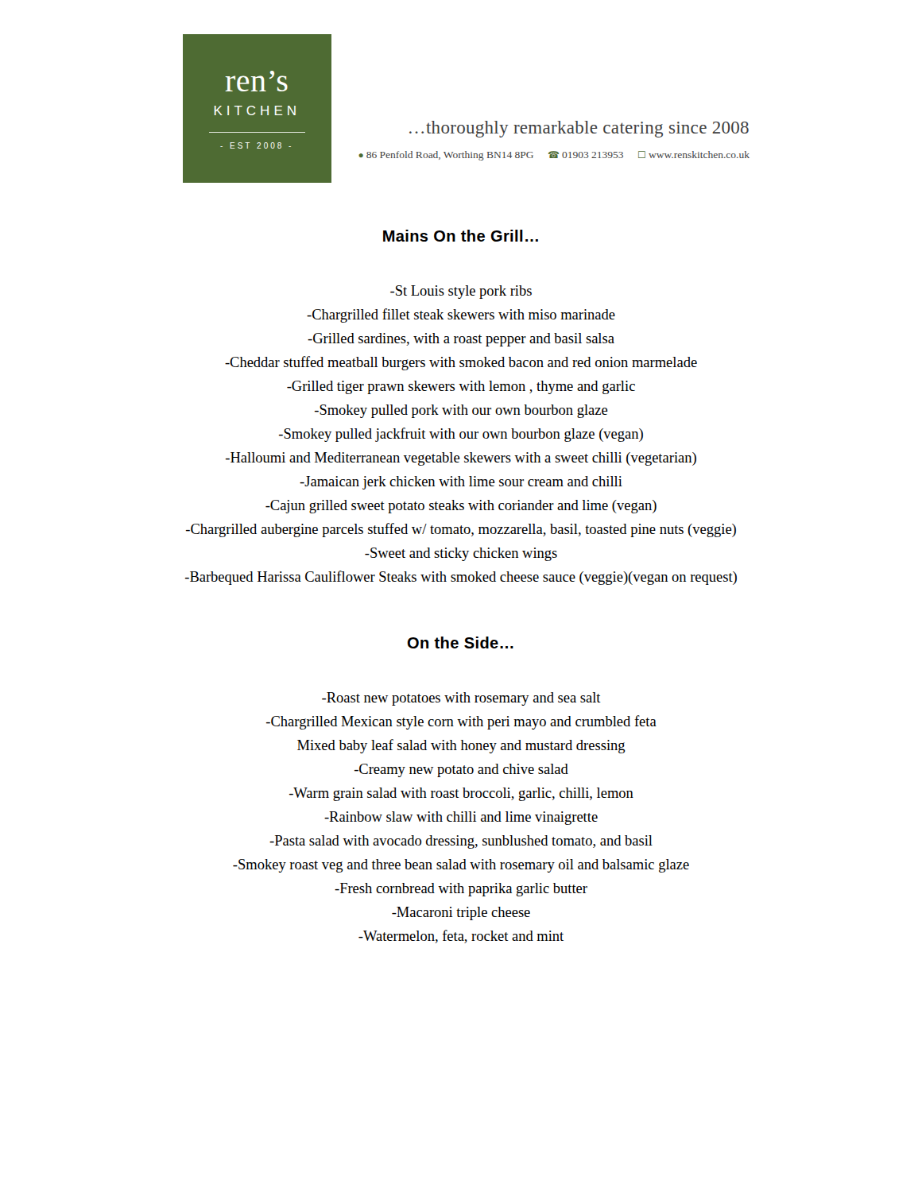ren’s
Kitchen
- EST 2008 -
…thoroughly remarkable catering since 2008
●86 Penfold Road, Worthing BN14 8PG ☎01903 213953 ☐www.renskitchen.co.uk
Mains On the Grill…
-St Louis style pork ribs
-Chargrilled fillet steak skewers with miso marinade
-Grilled sardines, with a roast pepper and basil salsa
-Cheddar stuffed meatball burgers with smoked bacon and red onion marmelade
-Grilled tiger prawn skewers with lemon , thyme and garlic
-Smokey pulled pork with our own bourbon glaze
-Smokey pulled jackfruit with our own bourbon glaze (vegan)
-Halloumi and Mediterranean vegetable skewers with a sweet chilli (vegetarian)
-Jamaican jerk chicken with lime sour cream and chilli
-Cajun grilled sweet potato steaks with coriander and lime (vegan)
-Chargrilled aubergine parcels stuffed w/ tomato, mozzarella, basil, toasted pine nuts (veggie)
-Sweet and sticky chicken wings
-Barbequed Harissa Cauliflower Steaks with smoked cheese sauce (veggie)(vegan on request)
On the Side…
-Roast new potatoes with rosemary and sea salt
-Chargrilled Mexican style corn with peri mayo and crumbled feta
Mixed baby leaf salad with honey and mustard dressing
-Creamy new potato and chive salad
-Warm grain salad with roast broccoli, garlic, chilli, lemon
-Rainbow slaw with chilli and lime vinaigrette
-Pasta salad with avocado dressing, sunblushed tomato, and basil
-Smokey roast veg and three bean salad with rosemary oil and balsamic glaze
-Fresh cornbread with paprika garlic butter
-Macaroni triple cheese
-Watermelon, feta, rocket and mint